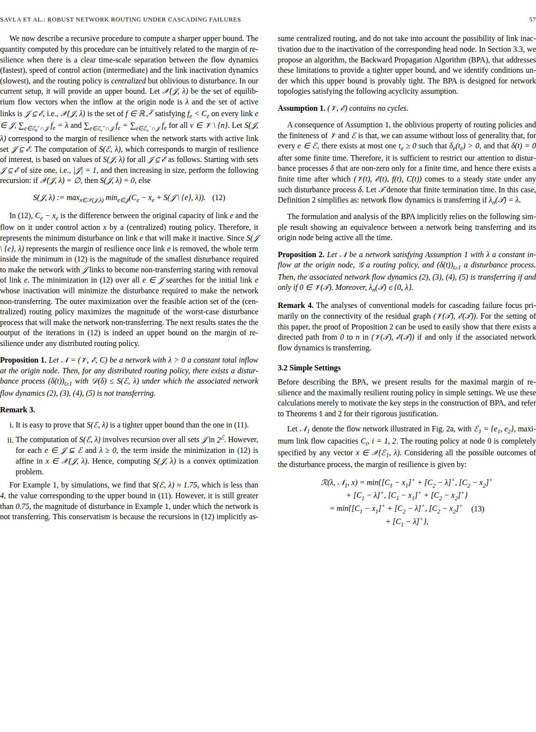SAVLA ET AL.: ROBUST NETWORK ROUTING UNDER CASCADING FAILURES 57
We now describe a recursive procedure to compute a sharper upper bound. The quantity computed by this procedure can be intuitively related to the margin of resilience when there is a clear time-scale separation between the flow dynamics (fastest), speed of control action (intermediate) and the link inactivation dynamics (slowest), and the routing policy is centralized but oblivious to disturbance. In our current setup, it will provide an upper bound. Let 𝒳(𝒥, λ) be the set of equilibrium flow vectors when the inflow at the origin node is λ and the set of active links is 𝒥 ⊆ ℰ, i.e., 𝒳(𝒥, λ) is the set of f ∈ ℝ+𝒥 satisfying fe < Ce on every link e ∈ 𝒥, ∑e∈ℰ0+∩𝒥 fe = λ and ∑e∈ℰv+∩𝒥 fe = ∑e∈ℰv−∩𝒥 fe for all v ∈ 𝒱 \ {n}. Let S(𝒥, λ) correspond to the margin of resilience when the network starts with active link set 𝒥 ⊆ ℰ. The computation of S(ℰ, λ), which corresponds to margin of resilience of interest, is based on values of S(𝒥, λ) for all 𝒥 ⊆ ℰ as follows. Starting with sets 𝒥 ⊆ ℰ of size one, i.e., |𝒥| = 1, and then increasing in size, perform the following recursion: if 𝒳(𝒥, λ) = ∅, then S(𝒥, λ) = 0, else
S(𝒥, λ) := maxx∈𝒳(𝒥,λ) mine∈𝒥(Ce − xe + S(𝒥 \ {e}, λ)). (12)
In (12), Ce − xe is the difference between the original capacity of link e and the flow on it under control action x by a (centralized) routing policy. Therefore, it represents the minimum disturbance on link e that will make it inactive. Since S(𝒥 \ {e}, λ) represents the margin of resilience once link e is removed, the whole term inside the minimum in (12) is the magnitude of the smallest disturbance required to make the network with 𝒥 links to become non-transferring staring with removal of link e. The minimization in (12) over all e ∈ 𝒥 searches for the initial link e whose inactivation will minimize the disturbance required to make the network non-transferring. The outer maximization over the feasible action set of the (centralized) routing policy maximizes the magnitude of the worst-case disturbance process that will make the network non-transferring. The next results states the the output of the iterations in (12) is indeed an upper bound on the margin of resilience under any distributed routing policy.
Proposition 1. Let 𝒩 = (𝒱, ℰ, C) be a network with λ > 0 a constant total inflow at the origin node. Then, for any distributed routing policy, there exists a disturbance process (δ(t))t≥1 with 𝒟(δ) ≤ S(ℰ, λ) under which the associated network flow dynamics (2), (3), (4), (5) is not transferring.
Remark 3.
It is easy to prove that S(ℰ, λ) is a tighter upper bound than the one in (11).
The computation of S(ℰ, λ) involves recursion over all sets 𝒥 in 2ℰ. However, for each e ∈ 𝒥 ⊆ ℰ and λ ≥ 0, the term inside the minimization in (12) is affine in x ∈ 𝒳(𝒥, λ). Hence, computing S(𝒥, λ) is a convex optimization problem.
For Example 1, by simulations, we find that S(ℰ, λ) ≈ 1.75, which is less than 4, the value corresponding to the upper bound in (11). However, it is still greater than 0.75, the magnitude of disturbance in Example 1, under which the network is not transferring. This conservatism is because the recursions in (12) implicitly assume centralized routing, and do not take into account the possibility of link inactivation due to the inactivation of the corresponding head node. In Section 3.3, we propose an algorithm, the Backward Propagation Algorithm (BPA), that addresses these limitations to provide a tighter upper bound, and we identify conditions under which this upper bound is provably tight. The BPA is designed for network topologies satisfying the following acyclicity assumption.
Assumption 1. (𝒱, ℰ) contains no cycles.
A consequence of Assumption 1, the oblivious property of routing policies and the finiteness of 𝒱 and ℰ is that, we can assume without loss of generality that, for every e ∈ ℰ, there exists at most one te ≥ 0 such that δe(te) > 0, and that δ(t) = 0 after some finite time. Therefore, it is sufficient to restrict our attention to disturbance processes δ that are non-zero only for a finite time, and hence there exists a finite time after which (𝒱(t), ℰ(t), f(t), C(t)) comes to a steady state under any such disturbance process δ. Let 𝒯 denote that finite termination time. In this case, Definition 2 simplifies as: network flow dynamics is transferring if λn(𝒯) = λ.
The formulation and analysis of the BPA implicitly relies on the following simple result showing an equivalence between a network being transferring and its origin node being active all the time.
Proposition 2. Let 𝒩 be a network satisfying Assumption 1 with λ a constant inflow at the origin node, 𝒢 a routing policy, and (δ(t))t≥1 a disturbance process. Then, the associated network flow dynamics (2), (3), (4), (5) is transferring if and only if 0 ∈ 𝒱(𝒯). Moreover, λn(𝒯) ∈ {0, λ}.
Remark 4. The analyses of conventional models for cascading failure focus primarily on the connectivity of the residual graph (𝒱(𝒯), ℰ(𝒯)). For the setting of this paper, the proof of Proposition 2 can be used to easily show that there exists a directed path from 0 to n in (𝒱(𝒯), ℰ(𝒯)) if and only if the associated network flow dynamics is transferring.
3.2 Simple Settings
Before describing the BPA, we present results for the maximal margin of resilience and the maximally resilient routing policy in simple settings. We use these calculations merely to motivate the key steps in the construction of BPA, and refer to Theorems 1 and 2 for their rigorous justification.
Let 𝒩1 denote the flow network illustrated in Fig. 2a, with ℰ1 = {e1, e2}, maximum link flow capacities Ci, i = 1, 2. The routing policy at node 0 is completely specified by any vector x ∈ 𝒳(ℰ1, λ). Considering all the possible outcomes of the disturbance process, the margin of resilience is given by:
ℛ(λ, 𝒩1, x) = min{[C1 − x1]+ + [C2 − λ]+, [C2 − x2]+
+ [C1 − λ]+, [C1 − x1]+ + [C2 − x2]+}
= min{[C1 − x1]+ + [C2 − λ]+, [C2 − x2]+ (13)
+ [C1 − λ]+},